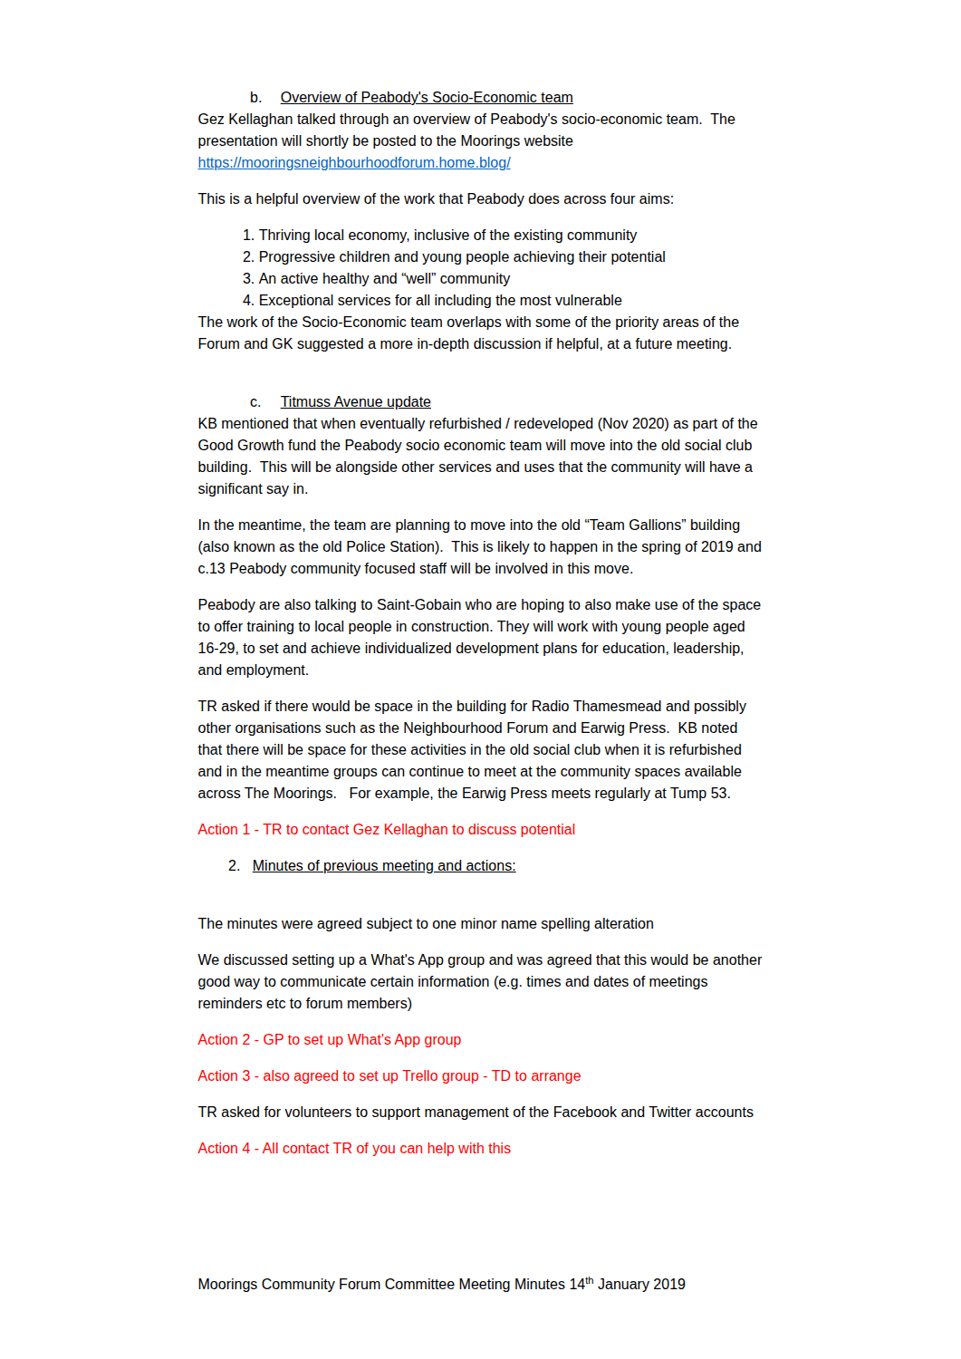b. Overview of Peabody's Socio-Economic team
Gez Kellaghan talked through an overview of Peabody's socio-economic team. The presentation will shortly be posted to the Moorings website https://mooringsneighbourhoodforum.home.blog/
This is a helpful overview of the work that Peabody does across four aims:
Thriving local economy, inclusive of the existing community
Progressive children and young people achieving their potential
An active healthy and “well” community
Exceptional services for all including the most vulnerable
The work of the Socio-Economic team overlaps with some of the priority areas of the Forum and GK suggested a more in-depth discussion if helpful, at a future meeting.
c. Titmuss Avenue update
KB mentioned that when eventually refurbished / redeveloped (Nov 2020) as part of the Good Growth fund the Peabody socio economic team will move into the old social club building. This will be alongside other services and uses that the community will have a significant say in.
In the meantime, the team are planning to move into the old “Team Gallions” building (also known as the old Police Station). This is likely to happen in the spring of 2019 and c.13 Peabody community focused staff will be involved in this move.
Peabody are also talking to Saint-Gobain who are hoping to also make use of the space to offer training to local people in construction. They will work with young people aged 16-29, to set and achieve individualized development plans for education, leadership, and employment.
TR asked if there would be space in the building for Radio Thamesmead and possibly other organisations such as the Neighbourhood Forum and Earwig Press. KB noted that there will be space for these activities in the old social club when it is refurbished and in the meantime groups can continue to meet at the community spaces available across The Moorings. For example, the Earwig Press meets regularly at Tump 53.
Action 1 - TR to contact Gez Kellaghan to discuss potential
2. Minutes of previous meeting and actions:
The minutes were agreed subject to one minor name spelling alteration
We discussed setting up a What's App group and was agreed that this would be another good way to communicate certain information (e.g. times and dates of meetings reminders etc to forum members)
Action 2 - GP to set up What's App group
Action 3 - also agreed to set up Trello group - TD to arrange
TR asked for volunteers to support management of the Facebook and Twitter accounts
Action 4 - All contact TR of you can help with this
Moorings Community Forum Committee Meeting Minutes 14th January 2019